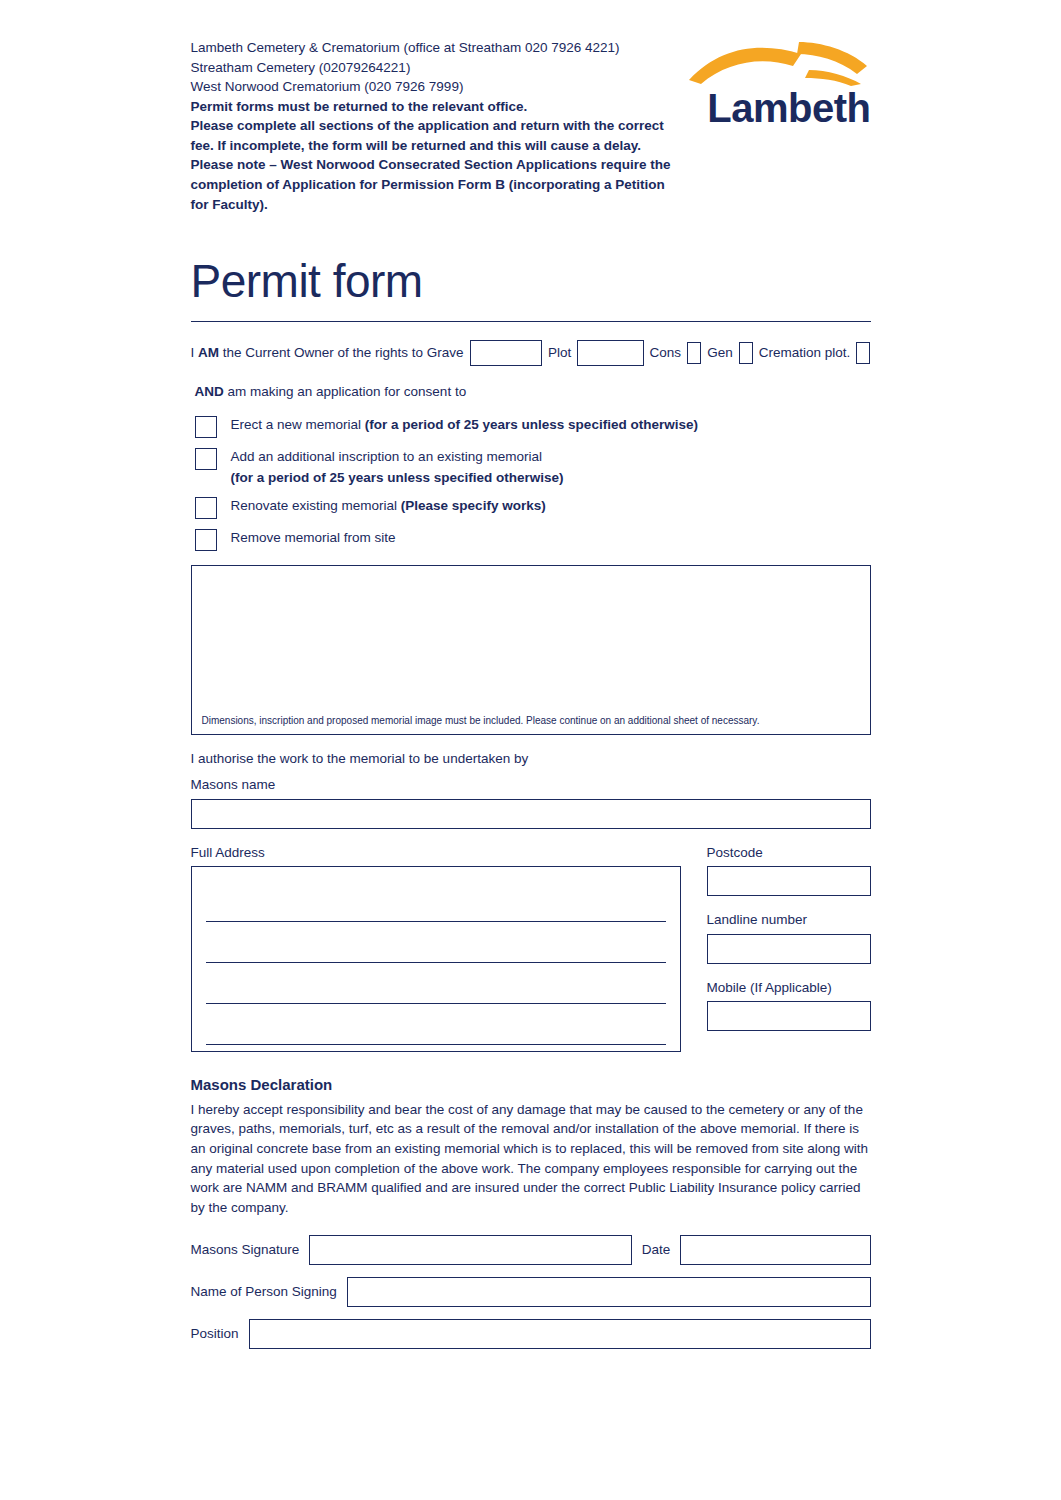Lambeth Cemetery & Crematorium (office at Streatham 020 7926 4221)
Streatham Cemetery (02079264221)
West Norwood Crematorium (020 7926 7999)
Permit forms must be returned to the relevant office.
Please complete all sections of the application and return with the correct fee. If incomplete, the form will be returned and this will cause a delay.
Please note – West Norwood Consecrated Section Applications require the completion of Application for Permission Form B (incorporating a Petition for Faculty).
Lambeth
Permit form
I AM the Current Owner of the rights to Grave Plot Cons Gen Cremation plot.
AND am making an application for consent to
Erect a new memorial (for a period of 25 years unless specified otherwise)
Add an additional inscription to an existing memorial (for a period of 25 years unless specified otherwise)
Renovate existing memorial (Please specify works)
Remove memorial from site
Dimensions, inscription and proposed memorial image must be included. Please continue on an additional sheet of necessary.
I authorise the work to the memorial to be undertaken by
Masons name
Full Address
Postcode
Landline number
Mobile (If Applicable)
Masons Declaration
I hereby accept responsibility and bear the cost of any damage that may be caused to the cemetery or any of the graves, paths, memorials, turf, etc as a result of the removal and/or installation of the above memorial. If there is an original concrete base from an existing memorial which is to replaced, this will be removed from site along with any material used upon completion of the above work. The company employees responsible for carrying out the work are NAMM and BRAMM qualified and are insured under the correct Public Liability Insurance policy carried by the company.
Masons Signature Date
Name of Person Signing
Position